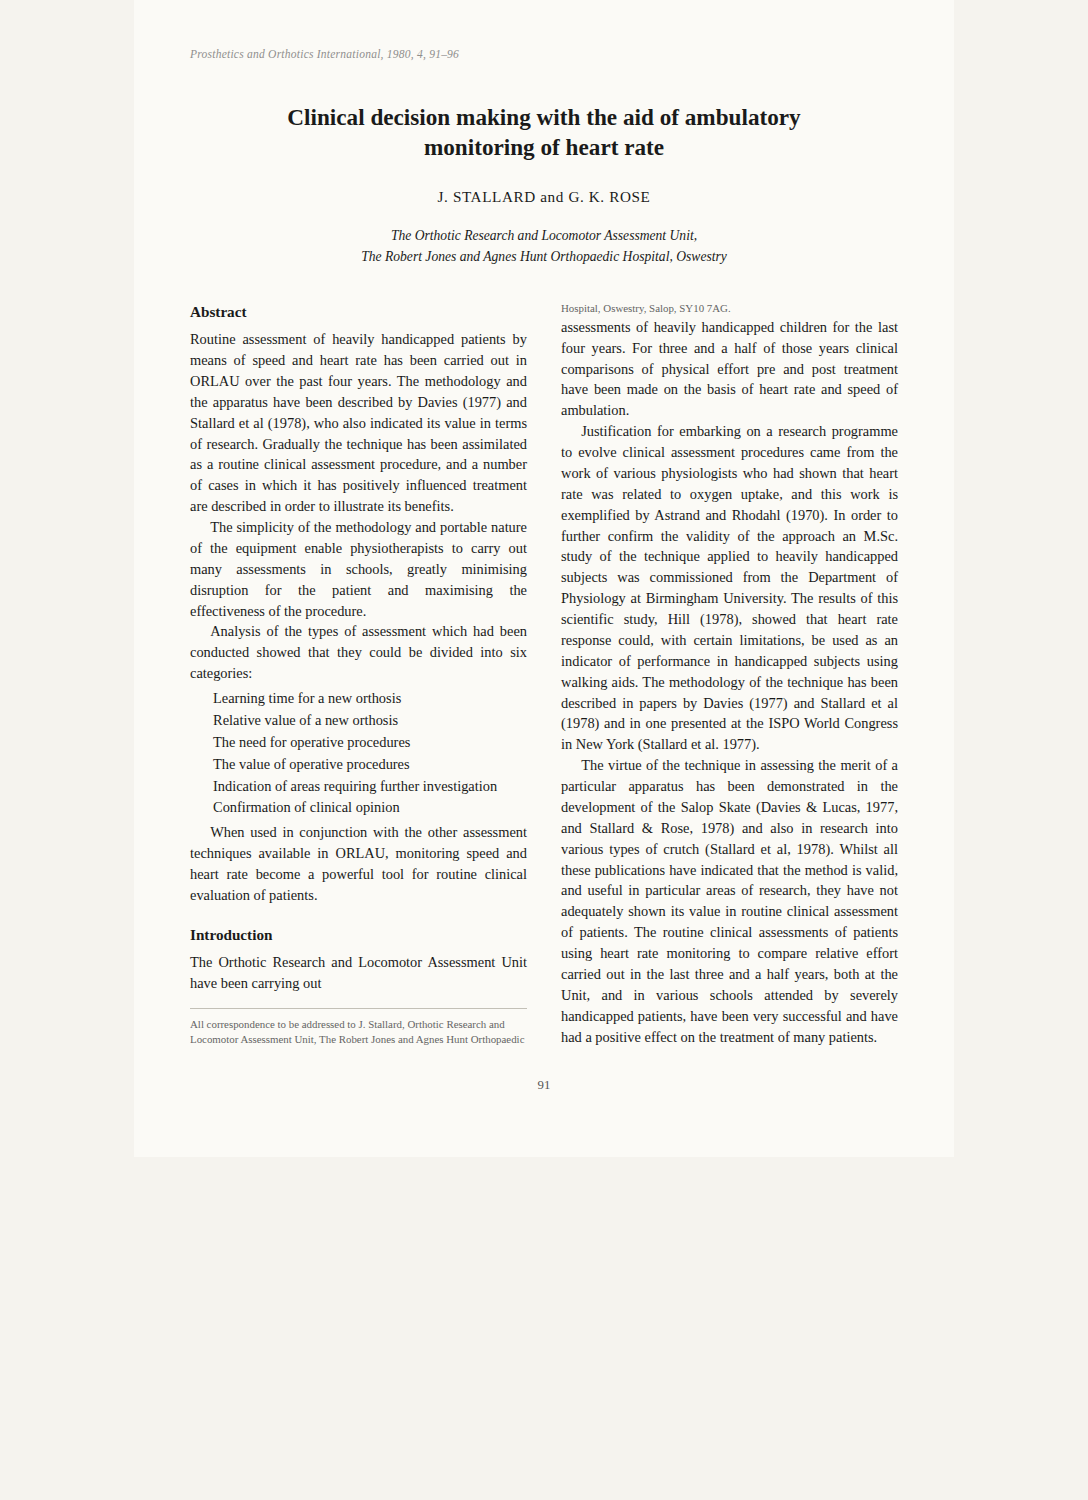Prosthetics and Orthotics International, 1980, 4, 91–96
Clinical decision making with the aid of ambulatory
monitoring of heart rate
J. STALLARD and G. K. ROSE
The Orthotic Research and Locomotor Assessment Unit,
The Robert Jones and Agnes Hunt Orthopaedic Hospital, Oswestry
Abstract
Routine assessment of heavily handicapped patients by means of speed and heart rate has been carried out in ORLAU over the past four years. The methodology and the apparatus have been described by Davies (1977) and Stallard et al (1978), who also indicated its value in terms of research. Gradually the technique has been assimilated as a routine clinical assessment procedure, and a number of cases in which it has positively influenced treatment are described in order to illustrate its benefits.
The simplicity of the methodology and portable nature of the equipment enable physiotherapists to carry out many assessments in schools, greatly minimising disruption for the patient and maximising the effectiveness of the procedure.
Analysis of the types of assessment which had been conducted showed that they could be divided into six categories:
Learning time for a new orthosis
Relative value of a new orthosis
The need for operative procedures
The value of operative procedures
Indication of areas requiring further investigation
Confirmation of clinical opinion
When used in conjunction with the other assessment techniques available in ORLAU, monitoring speed and heart rate become a powerful tool for routine clinical evaluation of patients.
Introduction
The Orthotic Research and Locomotor Assessment Unit have been carrying out
All correspondence to be addressed to J. Stallard, Orthotic Research and Locomotor Assessment Unit, The Robert Jones and Agnes Hunt Orthopaedic Hospital, Oswestry, Salop, SY10 7AG.
assessments of heavily handicapped children for the last four years. For three and a half of those years clinical comparisons of physical effort pre and post treatment have been made on the basis of heart rate and speed of ambulation.
Justification for embarking on a research programme to evolve clinical assessment procedures came from the work of various physiologists who had shown that heart rate was related to oxygen uptake, and this work is exemplified by Astrand and Rhodahl (1970). In order to further confirm the validity of the approach an M.Sc. study of the technique applied to heavily handicapped subjects was commissioned from the Department of Physiology at Birmingham University. The results of this scientific study, Hill (1978), showed that heart rate response could, with certain limitations, be used as an indicator of performance in handicapped subjects using walking aids. The methodology of the technique has been described in papers by Davies (1977) and Stallard et al (1978) and in one presented at the ISPO World Congress in New York (Stallard et al. 1977).
The virtue of the technique in assessing the merit of a particular apparatus has been demonstrated in the development of the Salop Skate (Davies & Lucas, 1977, and Stallard & Rose, 1978) and also in research into various types of crutch (Stallard et al, 1978). Whilst all these publications have indicated that the method is valid, and useful in particular areas of research, they have not adequately shown its value in routine clinical assessment of patients. The routine clinical assessments of patients using heart rate monitoring to compare relative effort carried out in the last three and a half years, both at the Unit, and in various schools attended by severely handicapped patients, have been very successful and have had a positive effect on the treatment of many patients.
91